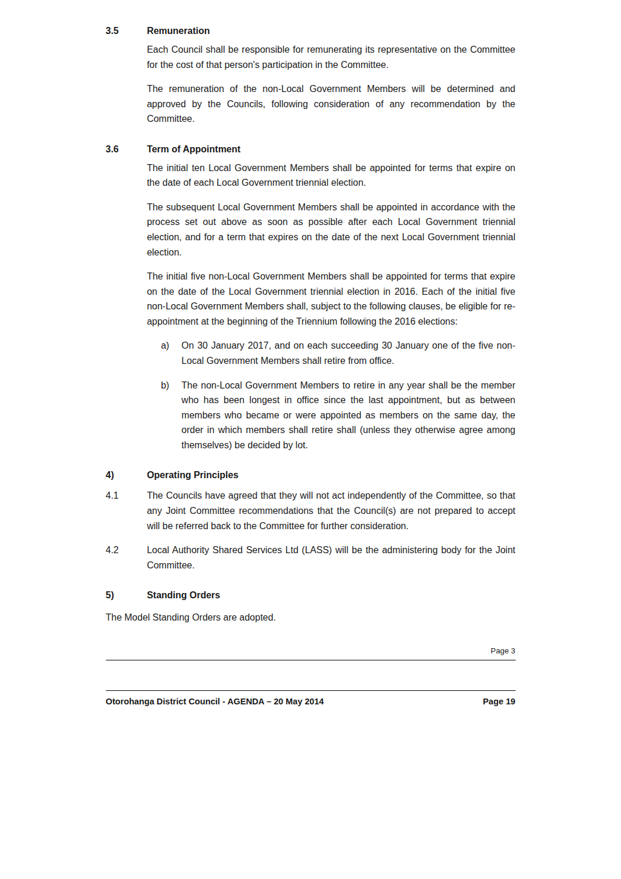3.5 Remuneration
Each Council shall be responsible for remunerating its representative on the Committee for the cost of that person's participation in the Committee.
The remuneration of the non-Local Government Members will be determined and approved by the Councils, following consideration of any recommendation by the Committee.
3.6 Term of Appointment
The initial ten Local Government Members shall be appointed for terms that expire on the date of each Local Government triennial election.
The subsequent Local Government Members shall be appointed in accordance with the process set out above as soon as possible after each Local Government triennial election, and for a term that expires on the date of the next Local Government triennial election.
The initial five non-Local Government Members shall be appointed for terms that expire on the date of the Local Government triennial election in 2016. Each of the initial five non-Local Government Members shall, subject to the following clauses, be eligible for re-appointment at the beginning of the Triennium following the 2016 elections:
On 30 January 2017, and on each succeeding 30 January one of the five non-Local Government Members shall retire from office.
The non-Local Government Members to retire in any year shall be the member who has been longest in office since the last appointment, but as between members who became or were appointed as members on the same day, the order in which members shall retire shall (unless they otherwise agree among themselves) be decided by lot.
4) Operating Principles
4.1 The Councils have agreed that they will not act independently of the Committee, so that any Joint Committee recommendations that the Council(s) are not prepared to accept will be referred back to the Committee for further consideration.
4.2 Local Authority Shared Services Ltd (LASS) will be the administering body for the Joint Committee.
5) Standing Orders
The Model Standing Orders are adopted.
Page 3
Otorohanga District Council - AGENDA – 20 May 2014 Page 19